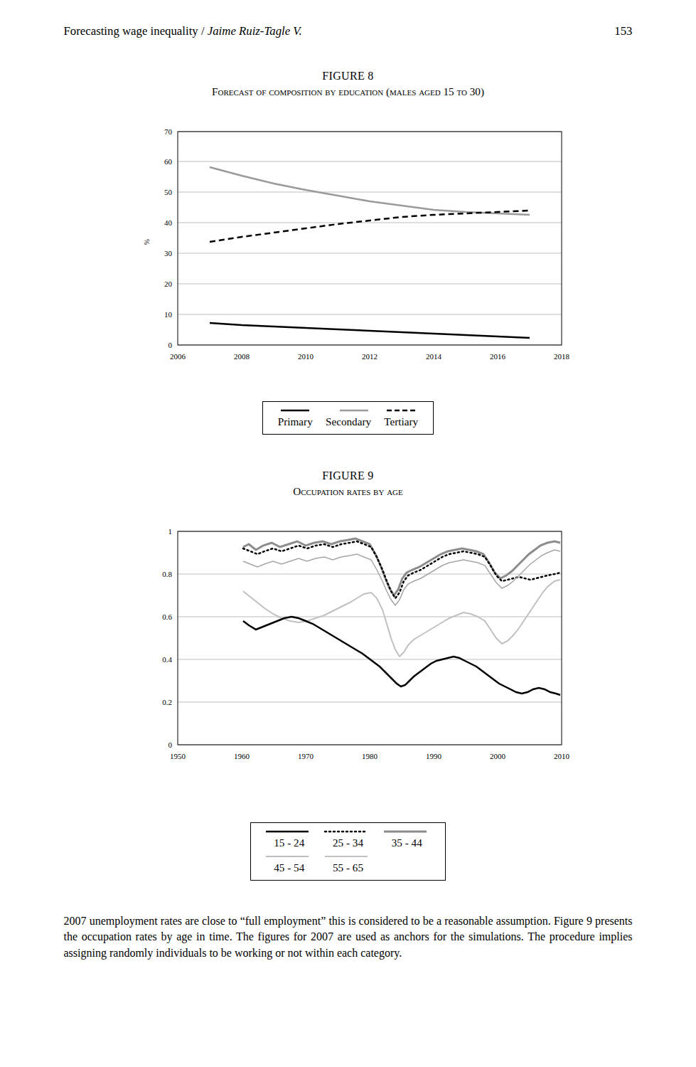Forecasting wage inequality / Jaime Ruiz-Tagle V.
153
FIGURE 8 Forecast of composition by education (males aged 15 to 30)
0 10 20 30 40 50 60 70 % 2006 2008 2010 2012 2014 2016 2018
| Primary | Secondary | Tertiary |
FIGURE 9 Occupation rates by age
0 0.2 0.4 0.6 0.8 1 1950 1960 1970 1980 1990 2000 2010
| 15 - 24 | 25 - 34 | 35 - 44 |
| 45 - 54 | 55 - 65 | |
2007 unemployment rates are close to “full employment” this is considered to be a reasonable assumption. Figure 9 presents the occupation rates by age in time. The figures for 2007 are used as anchors for the simulations. The procedure implies assigning randomly individuals to be working or not within each category.